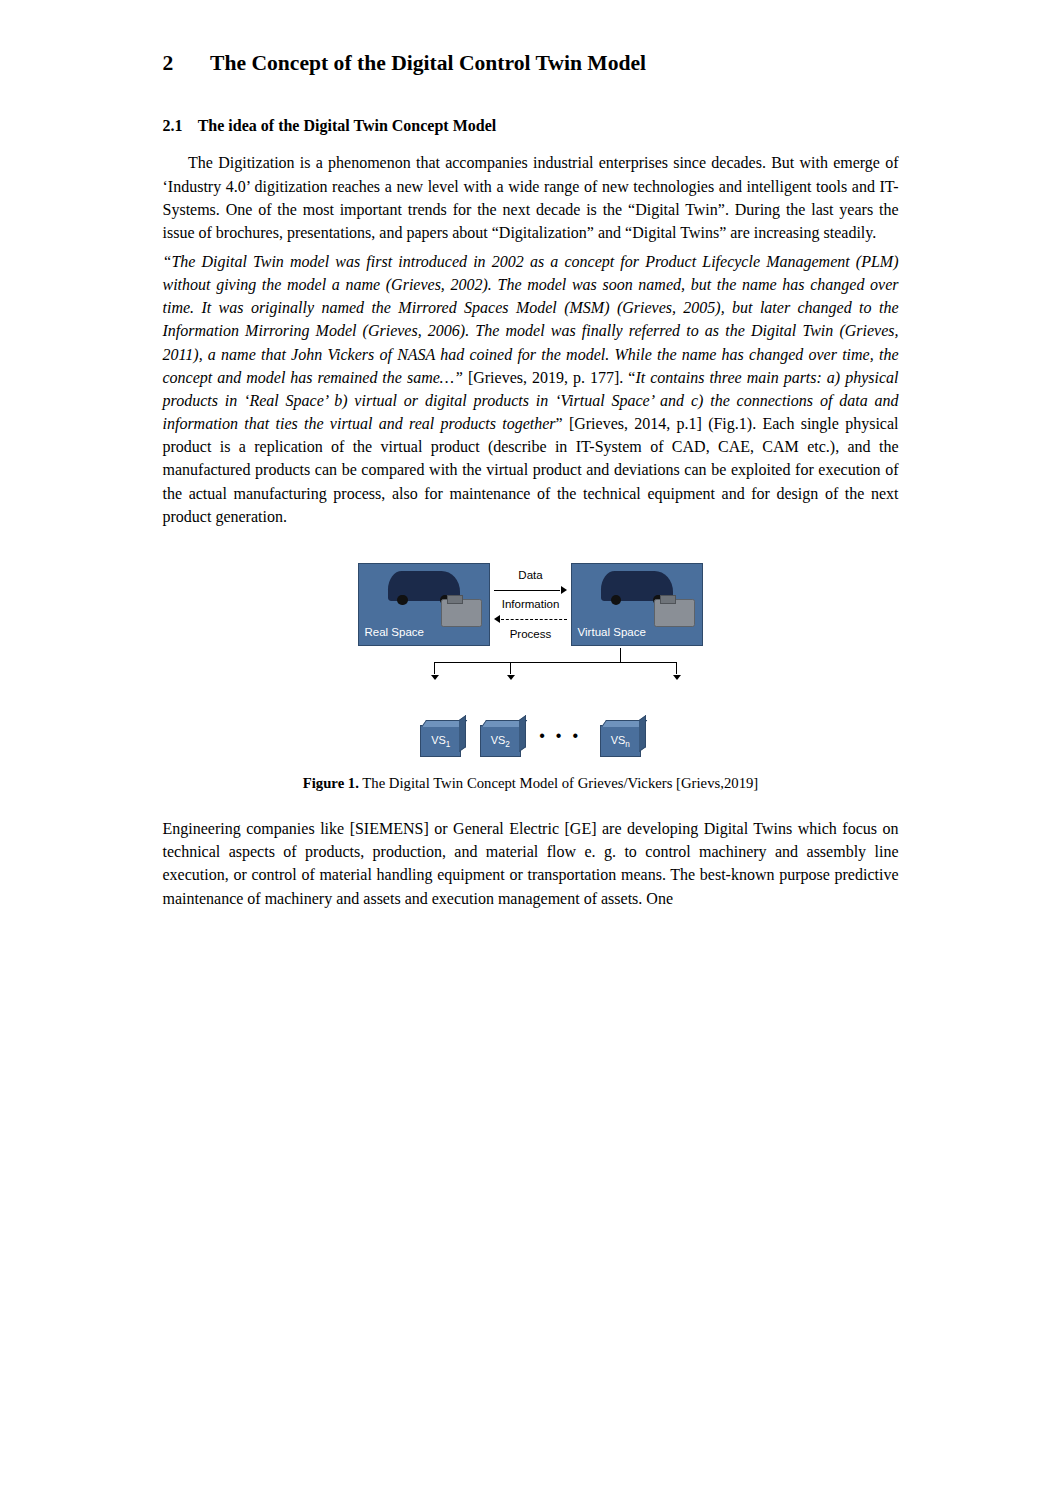2 The Concept of the Digital Control Twin Model
2.1 The idea of the Digital Twin Concept Model
The Digitization is a phenomenon that accompanies industrial enterprises since decades. But with emerge of ‘Industry 4.0’ digitization reaches a new level with a wide range of new technologies and intelligent tools and IT-Systems. One of the most important trends for the next decade is the “Digital Twin”. During the last years the issue of brochures, presentations, and papers about “Digitalization” and “Digital Twins” are increasing steadily.
“The Digital Twin model was first introduced in 2002 as a concept for Product Lifecycle Management (PLM) without giving the model a name (Grieves, 2002). The model was soon named, but the name has changed over time. It was originally named the Mirrored Spaces Model (MSM) (Grieves, 2005), but later changed to the Information Mirroring Model (Grieves, 2006). The model was finally referred to as the Digital Twin (Grieves, 2011), a name that John Vickers of NASA had coined for the model. While the name has changed over time, the concept and model has remained the same…” [Grieves, 2019, p. 177]. “It contains three main parts: a) physical products in ‘Real Space’ b) virtual or digital products in ‘Virtual Space’ and c) the connections of data and information that ties the virtual and real products together” [Grieves, 2014, p.1] (Fig.1). Each single physical product is a replication of the virtual product (describe in IT-System of CAD, CAE, CAM etc.), and the manufactured products can be compared with the virtual product and deviations can be exploited for execution of the actual manufacturing process, also for maintenance of the technical equipment and for design of the next product generation.
Real Space
Data
Information
Process
Virtual Space
VS1
VS2
• • •
VSn
Figure 1. The Digital Twin Concept Model of Grieves/Vickers [Grievs,2019]
Engineering companies like [SIEMENS] or General Electric [GE] are developing Digital Twins which focus on technical aspects of products, production, and material flow e. g. to control machinery and assembly line execution, or control of material handling equipment or transportation means. The best-known purpose predictive maintenance of machinery and assets and execution management of assets. One